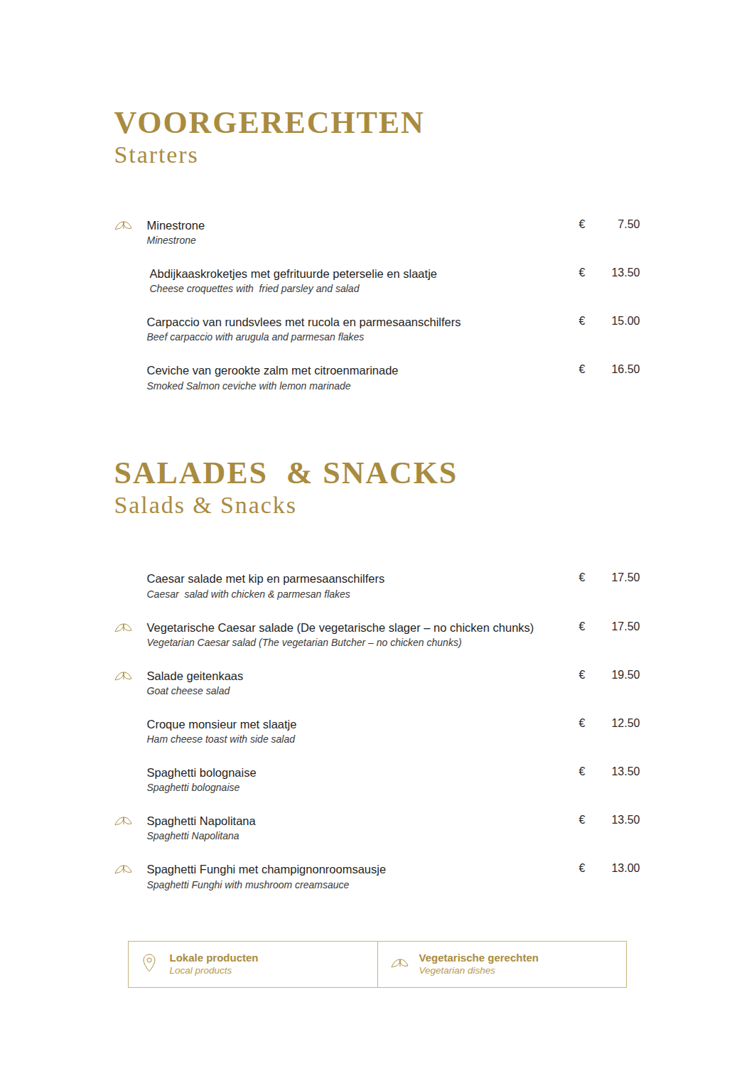Voorgerechten Starters
Minestrone
Minestrone
€7.50
Abdijkaaskroketjes met gefrituurde peterselie en slaatje
Cheese croquettes with fried parsley and salad
€13.50
Carpaccio van rundsvlees met rucola en parmesaanschilfers
Beef carpaccio with arugula and parmesan flakes
€15.00
Ceviche van gerookte zalm met citroenmarinade
Smoked Salmon ceviche with lemon marinade
€16.50
Salades & Snacks Salads & Snacks
Caesar salade met kip en parmesaanschilfers
Caesar salad with chicken & parmesan flakes
€17.50
Vegetarische Caesar salade (De vegetarische slager – no chicken chunks)
Vegetarian Caesar salad (The vegetarian Butcher – no chicken chunks)
€17.50
Salade geitenkaas
Goat cheese salad
€19.50
Croque monsieur met slaatje
Ham cheese toast with side salad
€12.50
Spaghetti bolognaise
Spaghetti bolognaise
€13.50
Spaghetti Napolitana
Spaghetti Napolitana
€13.50
Spaghetti Funghi met champignonroomsausje
Spaghetti Funghi with mushroom creamsauce
€13.00
Lokale producten
Local products
Vegetarische gerechten
Vegetarian dishes